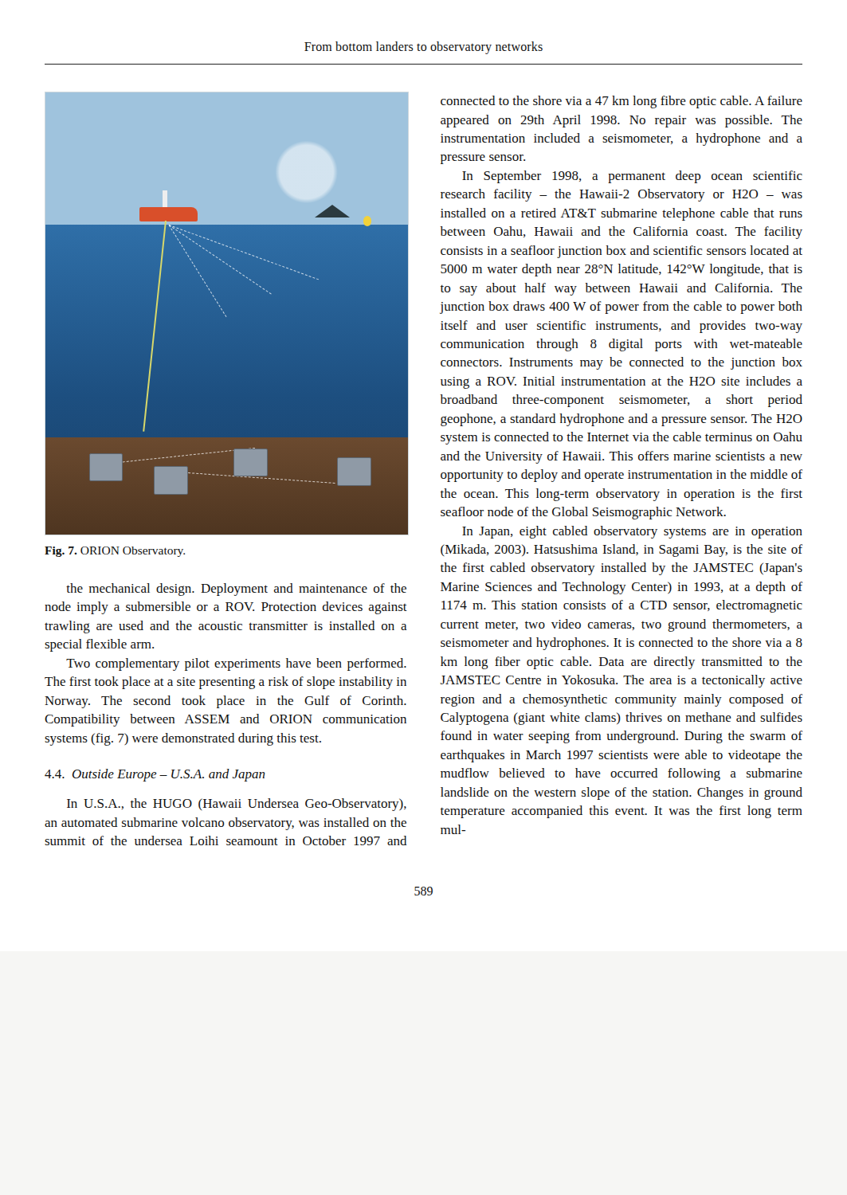From bottom landers to observatory networks
Fig. 7. ORION Observatory.
the mechanical design. Deployment and maintenance of the node imply a submersible or a ROV. Protection devices against trawling are used and the acoustic transmitter is installed on a special flexible arm.
Two complementary pilot experiments have been performed. The first took place at a site presenting a risk of slope instability in Norway. The second took place in the Gulf of Corinth. Compatibility between ASSEM and ORION communication systems (fig. 7) were demonstrated during this test.
4.4. Outside Europe – U.S.A. and Japan
In U.S.A., the HUGO (Hawaii Undersea Geo-Observatory), an automated submarine volcano observatory, was installed on the summit of the undersea Loihi seamount in October 1997 and connected to the shore via a 47 km long fibre optic cable. A failure appeared on 29th April 1998. No repair was possible. The instrumentation included a seismometer, a hydrophone and a pressure sensor.
In September 1998, a permanent deep ocean scientific research facility – the Hawaii-2 Observatory or H2O – was installed on a retired AT&T submarine telephone cable that runs between Oahu, Hawaii and the California coast. The facility consists in a seafloor junction box and scientific sensors located at 5000 m water depth near 28°N latitude, 142°W longitude, that is to say about half way between Hawaii and California. The junction box draws 400 W of power from the cable to power both itself and user scientific instruments, and provides two-way communication through 8 digital ports with wet-mateable connectors. Instruments may be connected to the junction box using a ROV. Initial instrumentation at the H2O site includes a broadband three-component seismometer, a short period geophone, a standard hydrophone and a pressure sensor. The H2O system is connected to the Internet via the cable terminus on Oahu and the University of Hawaii. This offers marine scientists a new opportunity to deploy and operate instrumentation in the middle of the ocean. This long-term observatory in operation is the first seafloor node of the Global Seismographic Network.
In Japan, eight cabled observatory systems are in operation (Mikada, 2003). Hatsushima Island, in Sagami Bay, is the site of the first cabled observatory installed by the JAMSTEC (Japan's Marine Sciences and Technology Center) in 1993, at a depth of 1174 m. This station consists of a CTD sensor, electromagnetic current meter, two video cameras, two ground thermometers, a seismometer and hydrophones. It is connected to the shore via a 8 km long fiber optic cable. Data are directly transmitted to the JAMSTEC Centre in Yokosuka. The area is a tectonically active region and a chemosynthetic community mainly composed of Calyptogena (giant white clams) thrives on methane and sulfides found in water seeping from underground. During the swarm of earthquakes in March 1997 scientists were able to videotape the mudflow believed to have occurred following a submarine landslide on the western slope of the station. Changes in ground temperature accompanied this event. It was the first long term mul-
589